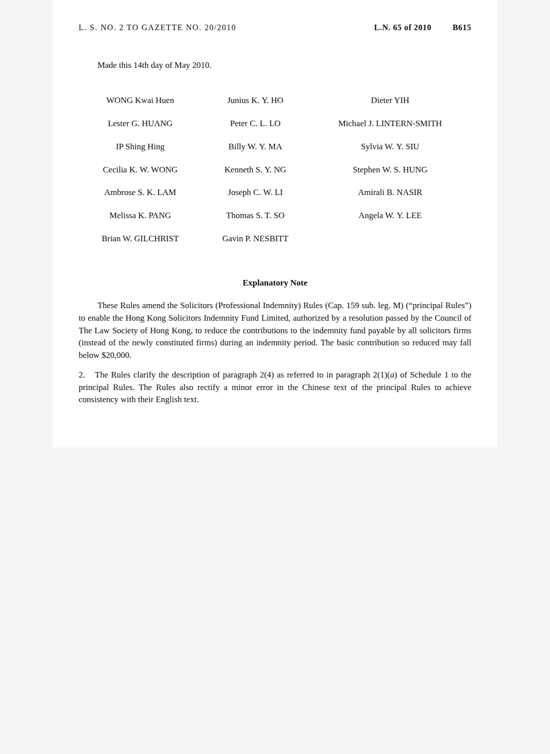L. S. NO. 2 TO GAZETTE NO. 20/2010 L.N. 65 of 2010 B615
Made this 14th day of May 2010.
| WONG Kwai Huen | Junius K. Y. HO | Dieter YIH |
| Lester G. HUANG | Peter C. L. LO | Michael J. LINTERN-SMITH |
| IP Shing Hing | Billy W. Y. MA | Sylvia W. Y. SIU |
| Cecilia K. W. WONG | Kenneth S. Y. NG | Stephen W. S. HUNG |
| Ambrose S. K. LAM | Joseph C. W. LI | Amirali B. NASIR |
| Melissa K. PANG | Thomas S. T. SO | Angela W. Y. LEE |
| Brian W. GILCHRIST | Gavin P. NESBITT | |
Explanatory Note
These Rules amend the Solicitors (Professional Indemnity) Rules (Cap. 159 sub. leg. M) (“principal Rules”) to enable the Hong Kong Solicitors Indemnity Fund Limited, authorized by a resolution passed by the Council of The Law Society of Hong Kong, to reduce the contributions to the indemnity fund payable by all solicitors firms (instead of the newly constituted firms) during an indemnity period. The basic contribution so reduced may fall below $20,000.
2. The Rules clarify the description of paragraph 2(4) as referred to in paragraph 2(1)(a) of Schedule 1 to the principal Rules. The Rules also rectify a minor error in the Chinese text of the principal Rules to achieve consistency with their English text.